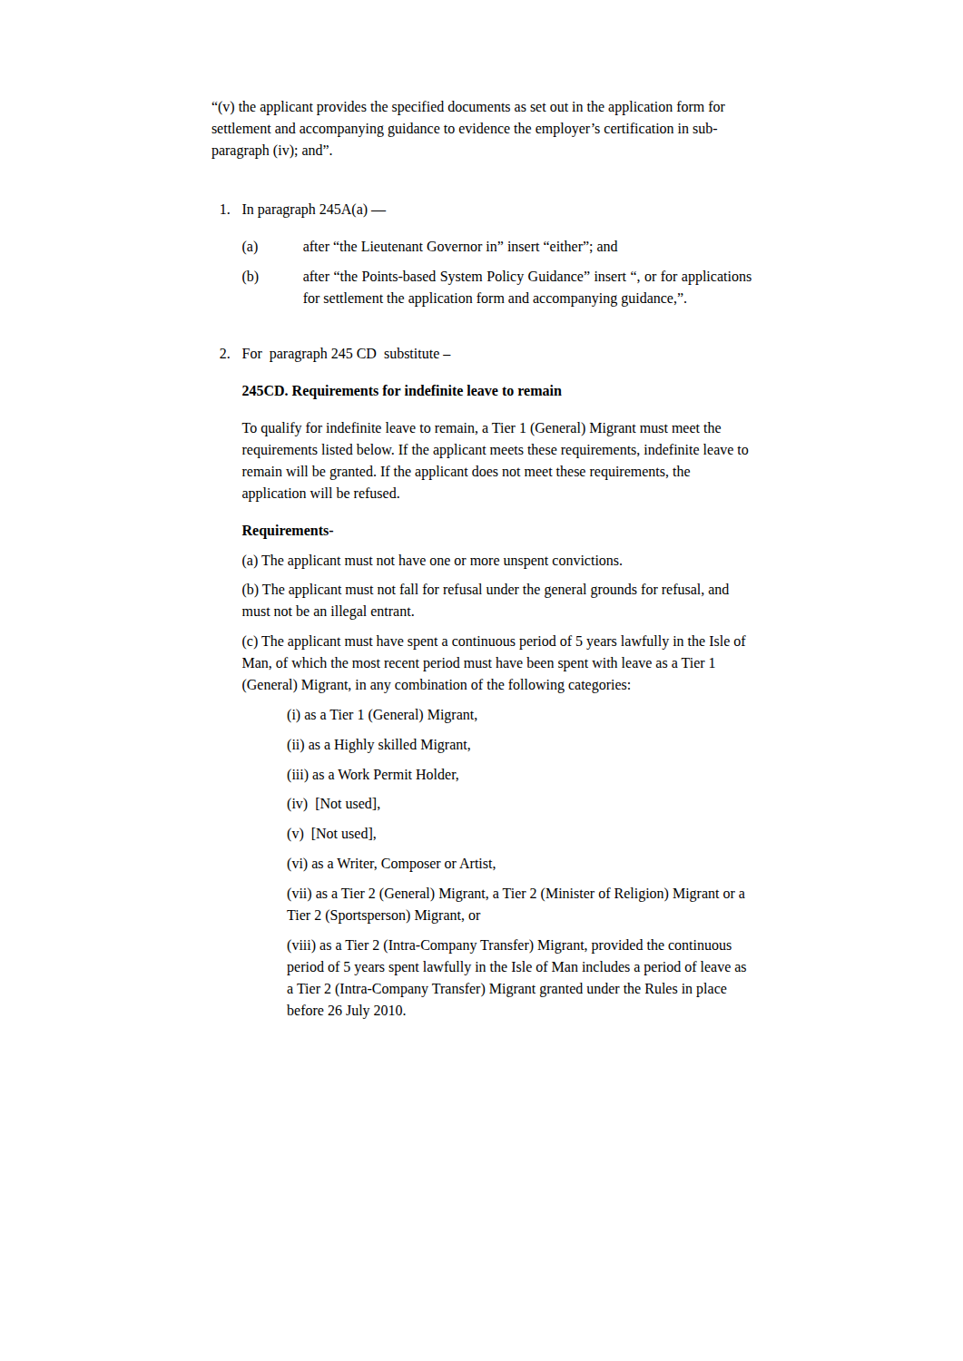“(v) the applicant provides the specified documents as set out in the application form for settlement and accompanying guidance to evidence the employer’s certification in sub-paragraph (iv); and”.
In paragraph 245A(a) —
(a) after “the Lieutenant Governor in” insert “either”; and
(b) after “the Points-based System Policy Guidance” insert “, or for applications for settlement the application form and accompanying guidance,”.
For paragraph 245 CD substitute –
245CD. Requirements for indefinite leave to remain
To qualify for indefinite leave to remain, a Tier 1 (General) Migrant must meet the requirements listed below. If the applicant meets these requirements, indefinite leave to remain will be granted. If the applicant does not meet these requirements, the application will be refused.
Requirements-
(a) The applicant must not have one or more unspent convictions.
(b) The applicant must not fall for refusal under the general grounds for refusal, and must not be an illegal entrant.
(c) The applicant must have spent a continuous period of 5 years lawfully in the Isle of Man, of which the most recent period must have been spent with leave as a Tier 1 (General) Migrant, in any combination of the following categories:
(i) as a Tier 1 (General) Migrant,
(ii) as a Highly skilled Migrant,
(iii) as a Work Permit Holder,
(iv) [Not used],
(v) [Not used],
(vi) as a Writer, Composer or Artist,
(vii) as a Tier 2 (General) Migrant, a Tier 2 (Minister of Religion) Migrant or a Tier 2 (Sportsperson) Migrant, or
(viii) as a Tier 2 (Intra-Company Transfer) Migrant, provided the continuous period of 5 years spent lawfully in the Isle of Man includes a period of leave as a Tier 2 (Intra-Company Transfer) Migrant granted under the Rules in place before 26 July 2010.